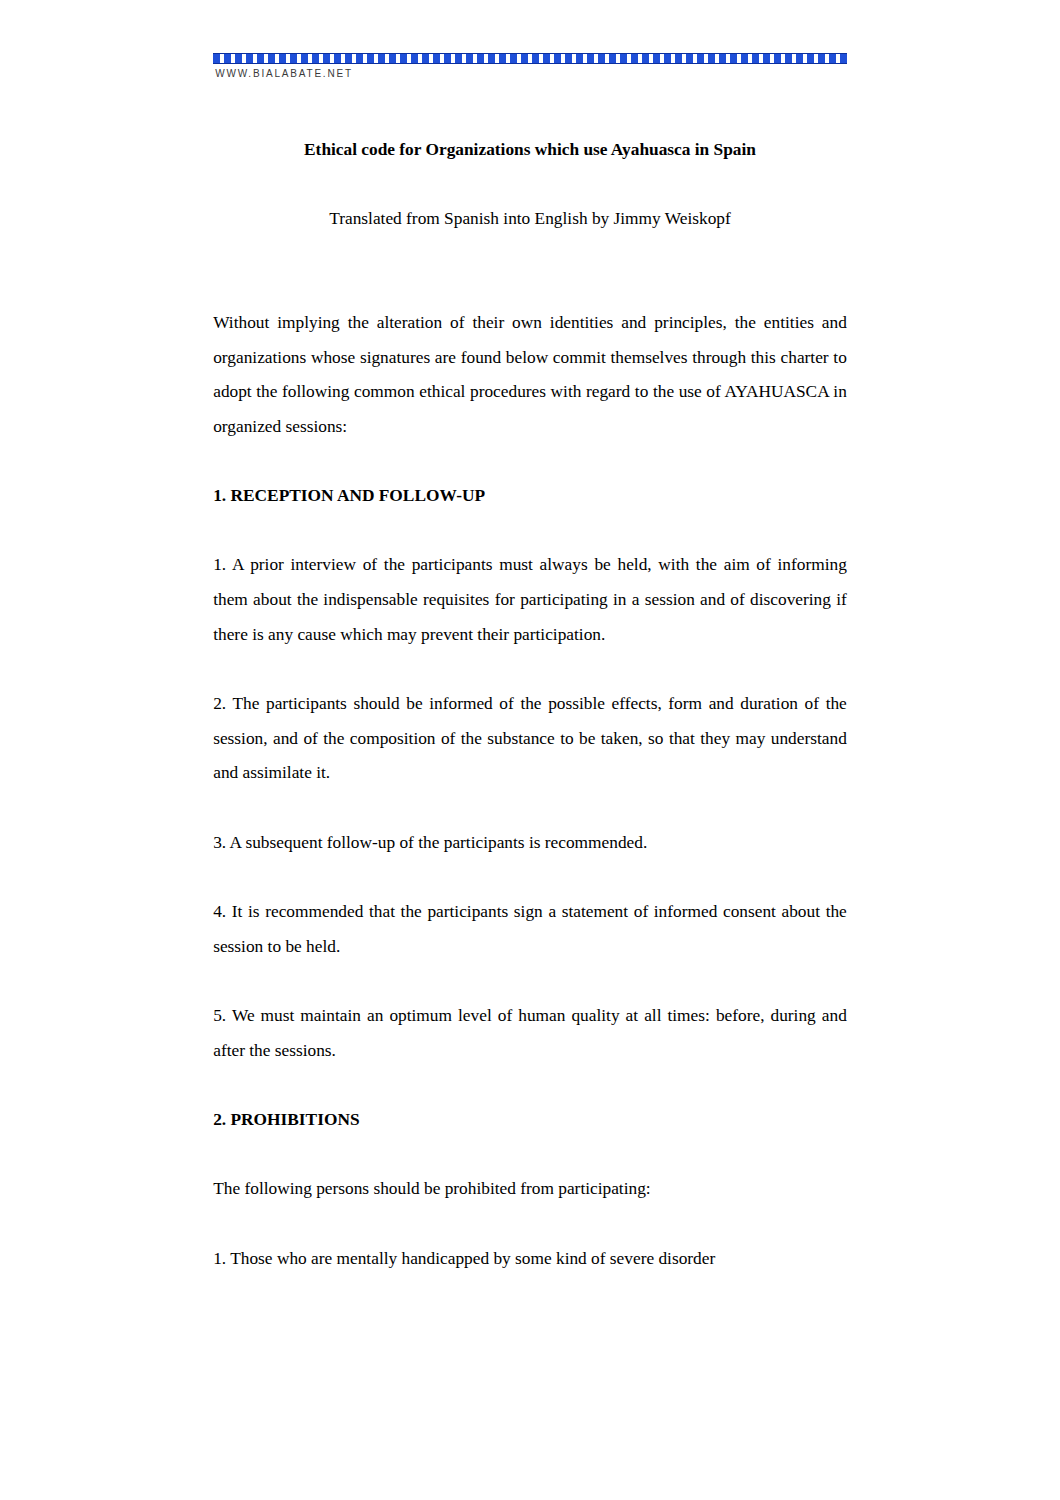WWW.BIALABATE.NET
Ethical code for Organizations which use Ayahuasca in Spain
Translated from Spanish into English by Jimmy Weiskopf
Without implying the alteration of their own identities and principles, the entities and organizations whose signatures are found below commit themselves through this charter to adopt the following common ethical procedures with regard to the use of AYAHUASCA in organized sessions:
1. RECEPTION AND FOLLOW-UP
1. A prior interview of the participants must always be held, with the aim of informing them about the indispensable requisites for participating in a session and of discovering if there is any cause which may prevent their participation.
2. The participants should be informed of the possible effects, form and duration of the session, and of the composition of the substance to be taken, so that they may understand and assimilate it.
3. A subsequent follow-up of the participants is recommended.
4. It is recommended that the participants sign a statement of informed consent about the session to be held.
5. We must maintain an optimum level of human quality at all times: before, during and after the sessions.
2. PROHIBITIONS
The following persons should be prohibited from participating:
1. Those who are mentally handicapped by some kind of severe disorder